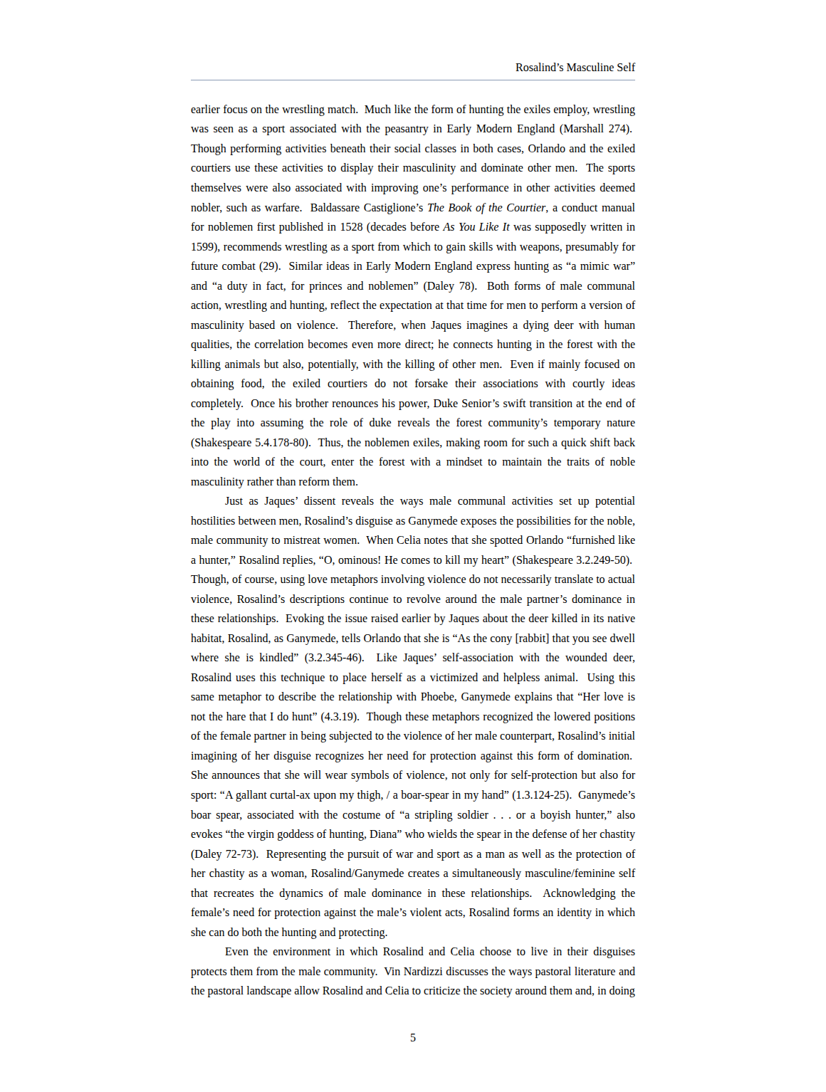Rosalind’s Masculine Self
earlier focus on the wrestling match. Much like the form of hunting the exiles employ, wrestling was seen as a sport associated with the peasantry in Early Modern England (Marshall 274). Though performing activities beneath their social classes in both cases, Orlando and the exiled courtiers use these activities to display their masculinity and dominate other men. The sports themselves were also associated with improving one’s performance in other activities deemed nobler, such as warfare. Baldassare Castiglione’s The Book of the Courtier, a conduct manual for noblemen first published in 1528 (decades before As You Like It was supposedly written in 1599), recommends wrestling as a sport from which to gain skills with weapons, presumably for future combat (29). Similar ideas in Early Modern England express hunting as “a mimic war” and “a duty in fact, for princes and noblemen” (Daley 78). Both forms of male communal action, wrestling and hunting, reflect the expectation at that time for men to perform a version of masculinity based on violence. Therefore, when Jaques imagines a dying deer with human qualities, the correlation becomes even more direct; he connects hunting in the forest with the killing animals but also, potentially, with the killing of other men. Even if mainly focused on obtaining food, the exiled courtiers do not forsake their associations with courtly ideas completely. Once his brother renounces his power, Duke Senior’s swift transition at the end of the play into assuming the role of duke reveals the forest community’s temporary nature (Shakespeare 5.4.178-80). Thus, the noblemen exiles, making room for such a quick shift back into the world of the court, enter the forest with a mindset to maintain the traits of noble masculinity rather than reform them.
Just as Jaques’ dissent reveals the ways male communal activities set up potential hostilities between men, Rosalind’s disguise as Ganymede exposes the possibilities for the noble, male community to mistreat women. When Celia notes that she spotted Orlando “furnished like a hunter,” Rosalind replies, “O, ominous! He comes to kill my heart” (Shakespeare 3.2.249-50). Though, of course, using love metaphors involving violence do not necessarily translate to actual violence, Rosalind’s descriptions continue to revolve around the male partner’s dominance in these relationships. Evoking the issue raised earlier by Jaques about the deer killed in its native habitat, Rosalind, as Ganymede, tells Orlando that she is “As the cony [rabbit] that you see dwell where she is kindled” (3.2.345-46). Like Jaques’ self-association with the wounded deer, Rosalind uses this technique to place herself as a victimized and helpless animal. Using this same metaphor to describe the relationship with Phoebe, Ganymede explains that “Her love is not the hare that I do hunt” (4.3.19). Though these metaphors recognized the lowered positions of the female partner in being subjected to the violence of her male counterpart, Rosalind’s initial imagining of her disguise recognizes her need for protection against this form of domination. She announces that she will wear symbols of violence, not only for self-protection but also for sport: “A gallant curtal-ax upon my thigh, / a boar-spear in my hand” (1.3.124-25). Ganymede’s boar spear, associated with the costume of “a stripling soldier . . . or a boyish hunter,” also evokes “the virgin goddess of hunting, Diana” who wields the spear in the defense of her chastity (Daley 72-73). Representing the pursuit of war and sport as a man as well as the protection of her chastity as a woman, Rosalind/Ganymede creates a simultaneously masculine/feminine self that recreates the dynamics of male dominance in these relationships. Acknowledging the female’s need for protection against the male’s violent acts, Rosalind forms an identity in which she can do both the hunting and protecting.
Even the environment in which Rosalind and Celia choose to live in their disguises protects them from the male community. Vin Nardizzi discusses the ways pastoral literature and the pastoral landscape allow Rosalind and Celia to criticize the society around them and, in doing
5